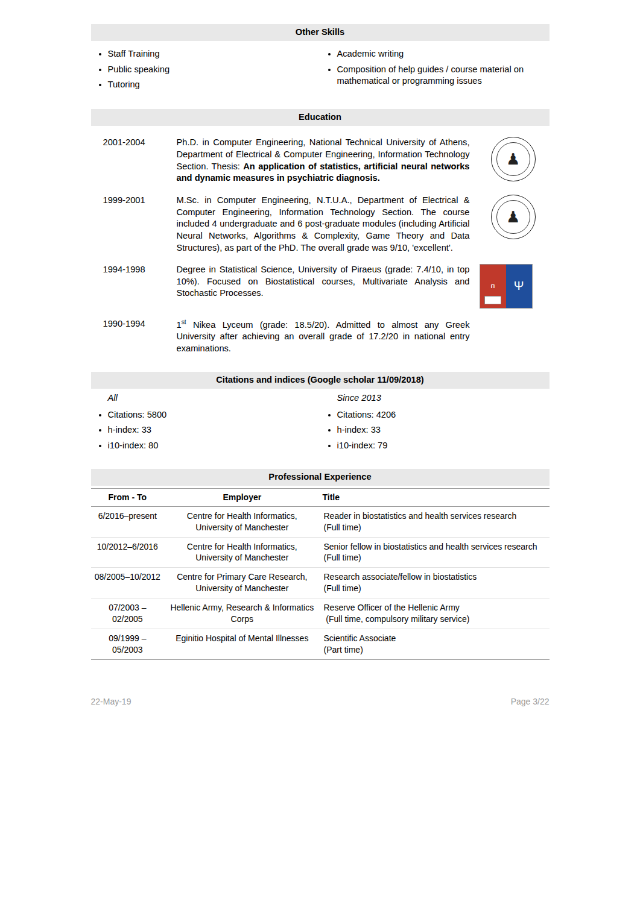Other Skills
| Staff Training Public speaking Tutoring | Academic writing Composition of help guides / course material on mathematical or programming issues |
Education
| 2001-2004 | Ph.D. in Computer Engineering, National Technical University of Athens, Department of Electrical & Computer Engineering, Information Technology Section. Thesis: An application of statistics, artificial neural networks and dynamic measures in psychiatric diagnosis. | ♟ |
| 1999-2001 | M.Sc. in Computer Engineering, N.T.U.A., Department of Electrical & Computer Engineering, Information Technology Section. The course included 4 undergraduate and 6 post-graduate modules (including Artificial Neural Networks, Algorithms & Complexity, Game Theory and Data Structures), as part of the PhD. The overall grade was 9/10, 'excellent'. | ♟ |
| 1994-1998 | Degree in Statistical Science, University of Piraeus (grade: 7.4/10, in top 10%). Focused on Biostatistical courses, Multivariate Analysis and Stochastic Processes. | Π Ψ |
| 1990-1994 | 1 st Nikea Lyceum (grade: 18.5/20). Admitted to almost any Greek University after achieving an overall grade of 17.2/20 in national entry examinations. | |
Citations and indices (Google scholar 11/09/2018)
| All | Since 2013 |
| Citations: 5800 h-index: 33 i10-index: 80 | Citations: 4206 h-index: 33 i10-index: 79 |
Professional Experience
| From - To | Employer | Title |
| --- | --- | --- |
| 6/2016–present | Centre for Health Informatics, University of Manchester | Reader in biostatistics and health services research (Full time) |
| 10/2012–6/2016 | Centre for Health Informatics, University of Manchester | Senior fellow in biostatistics and health services research (Full time) |
| 08/2005–10/2012 | Centre for Primary Care Research, University of Manchester | Research associate/fellow in biostatistics (Full time) |
| 07/2003 – 02/2005 | Hellenic Army, Research & Informatics Corps | Reserve Officer of the Hellenic Army (Full time, compulsory military service) |
| 09/1999 – 05/2003 | Eginitio Hospital of Mental Illnesses | Scientific Associate (Part time) |
22-May-19
Page 3/22